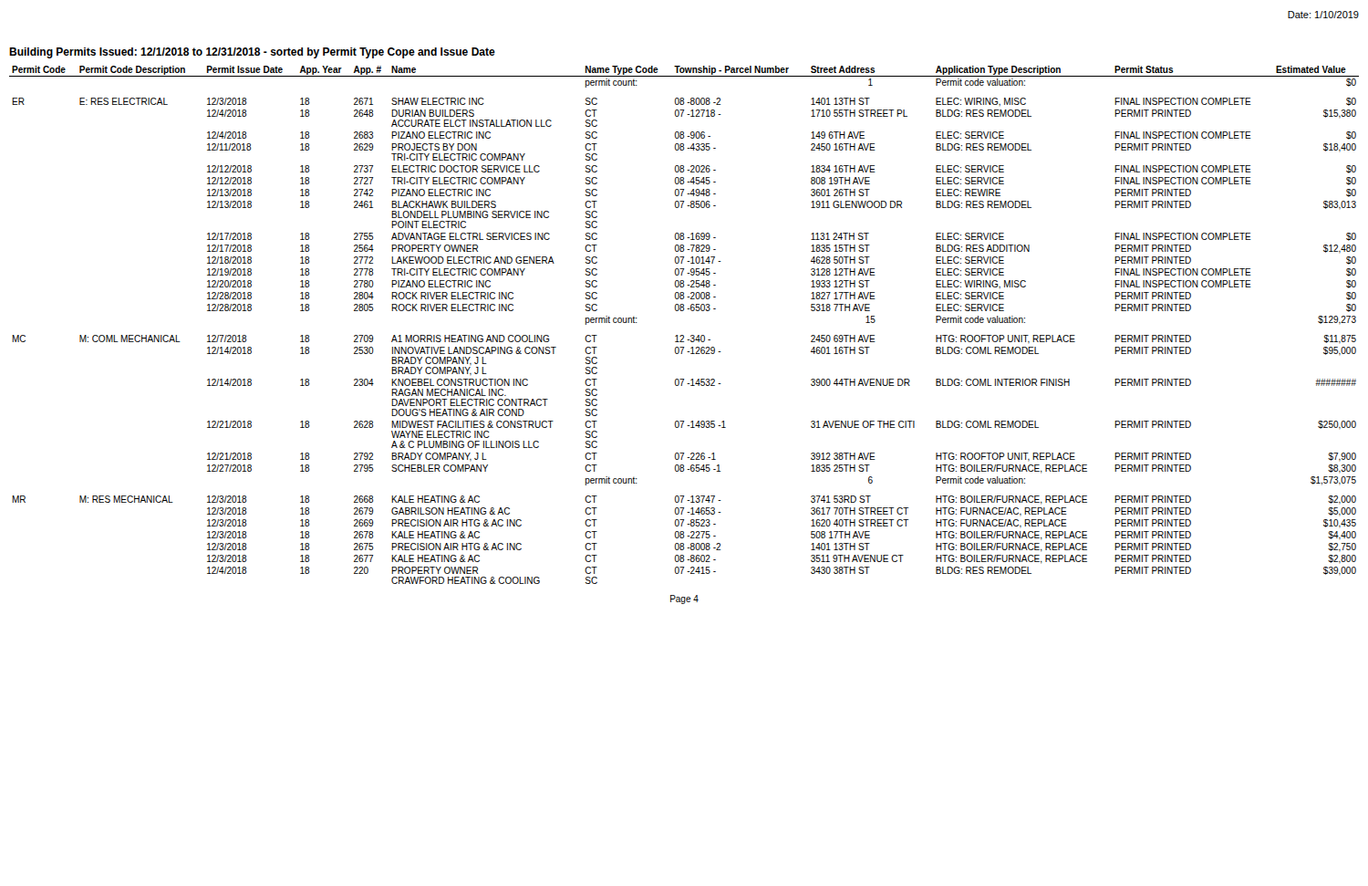Date: 1/10/2019
Building Permits Issued: 12/1/2018 to 12/31/2018 - sorted by Permit Type Cope and Issue Date
| Permit Code | Permit Code Description | Permit Issue Date | App. Year | App. # | Name | Name Type Code | Township - Parcel Number | Street Address | Application Type Description | Permit Status | Estimated Value |
| --- | --- | --- | --- | --- | --- | --- | --- | --- | --- | --- | --- |
| | permit count: | 1 | Permit code valuation: | $0 |
| ER | E: RES ELECTRICAL | 12/3/2018 | 18 | 2671 | SHAW ELECTRIC INC | SC | 08 -8008 -2 | 1401 13TH ST | ELEC: WIRING, MISC | FINAL INSPECTION COMPLETE | $0 |
| | | 12/4/2018 | 18 | 2648 | DURIAN BUILDERS ACCURATE ELCT INSTALLATION LLC | CT SC | 07 -12718 - | 1710 55TH STREET PL | BLDG: RES REMODEL | PERMIT PRINTED | $15,380 |
| | | 12/4/2018 | 18 | 2683 | PIZANO ELECTRIC INC | SC | 08 -906 - | 149 6TH AVE | ELEC: SERVICE | FINAL INSPECTION COMPLETE | $0 |
| | | 12/11/2018 | 18 | 2629 | PROJECTS BY DON TRI-CITY ELECTRIC COMPANY | CT SC | 08 -4335 - | 2450 16TH AVE | BLDG: RES REMODEL | PERMIT PRINTED | $18,400 |
| | | 12/12/2018 | 18 | 2737 | ELECTRIC DOCTOR SERVICE LLC | SC | 08 -2026 - | 1834 16TH AVE | ELEC: SERVICE | FINAL INSPECTION COMPLETE | $0 |
| | | 12/12/2018 | 18 | 2727 | TRI-CITY ELECTRIC COMPANY | SC | 08 -4545 - | 808 19TH AVE | ELEC: SERVICE | FINAL INSPECTION COMPLETE | $0 |
| | | 12/13/2018 | 18 | 2742 | PIZANO ELECTRIC INC | SC | 07 -4948 - | 3601 26TH ST | ELEC: REWIRE | PERMIT PRINTED | $0 |
| | | 12/13/2018 | 18 | 2461 | BLACKHAWK BUILDERS BLONDELL PLUMBING SERVICE INC POINT ELECTRIC | CT SC SC | 07 -8506 - | 1911 GLENWOOD DR | BLDG: RES REMODEL | PERMIT PRINTED | $83,013 |
| | | 12/17/2018 | 18 | 2755 | ADVANTAGE ELCTRL SERVICES INC | SC | 08 -1699 - | 1131 24TH ST | ELEC: SERVICE | FINAL INSPECTION COMPLETE | $0 |
| | | 12/17/2018 | 18 | 2564 | PROPERTY OWNER | CT | 08 -7829 - | 1835 15TH ST | BLDG: RES ADDITION | PERMIT PRINTED | $12,480 |
| | | 12/18/2018 | 18 | 2772 | LAKEWOOD ELECTRIC AND GENERA | SC | 07 -10147 - | 4628 50TH ST | ELEC: SERVICE | PERMIT PRINTED | $0 |
| | | 12/19/2018 | 18 | 2778 | TRI-CITY ELECTRIC COMPANY | SC | 07 -9545 - | 3128 12TH AVE | ELEC: SERVICE | FINAL INSPECTION COMPLETE | $0 |
| | | 12/20/2018 | 18 | 2780 | PIZANO ELECTRIC INC | SC | 08 -2548 - | 1933 12TH ST | ELEC: WIRING, MISC | FINAL INSPECTION COMPLETE | $0 |
| | | 12/28/2018 | 18 | 2804 | ROCK RIVER ELECTRIC INC | SC | 08 -2008 - | 1827 17TH AVE | ELEC: SERVICE | PERMIT PRINTED | $0 |
| | | 12/28/2018 | 18 | 2805 | ROCK RIVER ELECTRIC INC | SC | 08 -6503 - | 5318 7TH AVE | ELEC: SERVICE | PERMIT PRINTED | $0 |
| | permit count: | 15 | Permit code valuation: | $129,273 |
| MC | M: COML MECHANICAL | 12/7/2018 | 18 | 2709 | A1 MORRIS HEATING AND COOLING | CT | 12 -340 - | 2450 69TH AVE | HTG: ROOFTOP UNIT, REPLACE | PERMIT PRINTED | $11,875 |
| | | 12/14/2018 | 18 | 2530 | INNOVATIVE LANDSCAPING & CONST BRADY COMPANY, J L BRADY COMPANY, J L | CT SC SC | 07 -12629 - | 4601 16TH ST | BLDG: COML REMODEL | PERMIT PRINTED | $95,000 |
| | | 12/14/2018 | 18 | 2304 | KNOEBEL CONSTRUCTION INC RAGAN MECHANICAL INC. DAVENPORT ELECTRIC CONTRACT DOUG'S HEATING & AIR COND | CT SC SC SC | 07 -14532 - | 3900 44TH AVENUE DR | BLDG: COML INTERIOR FINISH | PERMIT PRINTED | ######## |
| | | 12/21/2018 | 18 | 2628 | MIDWEST FACILITIES & CONSTRUCT WAYNE ELECTRIC INC A & C PLUMBING OF ILLINOIS LLC | CT SC SC | 07 -14935 -1 | 31 AVENUE OF THE CITI | BLDG: COML REMODEL | PERMIT PRINTED | $250,000 |
| | | 12/21/2018 | 18 | 2792 | BRADY COMPANY, J L | CT | 07 -226 -1 | 3912 38TH AVE | HTG: ROOFTOP UNIT, REPLACE | PERMIT PRINTED | $7,900 |
| | | 12/27/2018 | 18 | 2795 | SCHEBLER COMPANY | CT | 08 -6545 -1 | 1835 25TH ST | HTG: BOILER/FURNACE, REPLACE | PERMIT PRINTED | $8,300 |
| | permit count: | 6 | Permit code valuation: | $1,573,075 |
| MR | M: RES MECHANICAL | 12/3/2018 | 18 | 2668 | KALE HEATING & AC | CT | 07 -13747 - | 3741 53RD ST | HTG: BOILER/FURNACE, REPLACE | PERMIT PRINTED | $2,000 |
| | | 12/3/2018 | 18 | 2679 | GABRILSON HEATING & AC | CT | 07 -14653 - | 3617 70TH STREET CT | HTG: FURNACE/AC, REPLACE | PERMIT PRINTED | $5,000 |
| | | 12/3/2018 | 18 | 2669 | PRECISION AIR HTG & AC INC | CT | 07 -8523 - | 1620 40TH STREET CT | HTG: FURNACE/AC, REPLACE | PERMIT PRINTED | $10,435 |
| | | 12/3/2018 | 18 | 2678 | KALE HEATING & AC | CT | 08 -2275 - | 508 17TH AVE | HTG: BOILER/FURNACE, REPLACE | PERMIT PRINTED | $4,400 |
| | | 12/3/2018 | 18 | 2675 | PRECISION AIR HTG & AC INC | CT | 08 -8008 -2 | 1401 13TH ST | HTG: BOILER/FURNACE, REPLACE | PERMIT PRINTED | $2,750 |
| | | 12/3/2018 | 18 | 2677 | KALE HEATING & AC | CT | 08 -8602 - | 3511 9TH AVENUE CT | HTG: BOILER/FURNACE, REPLACE | PERMIT PRINTED | $2,800 |
| | | 12/4/2018 | 18 | 220 | PROPERTY OWNER CRAWFORD HEATING & COOLING | CT SC | 07 -2415 - | 3430 38TH ST | BLDG: RES REMODEL | PERMIT PRINTED | $39,000 |
Page 4